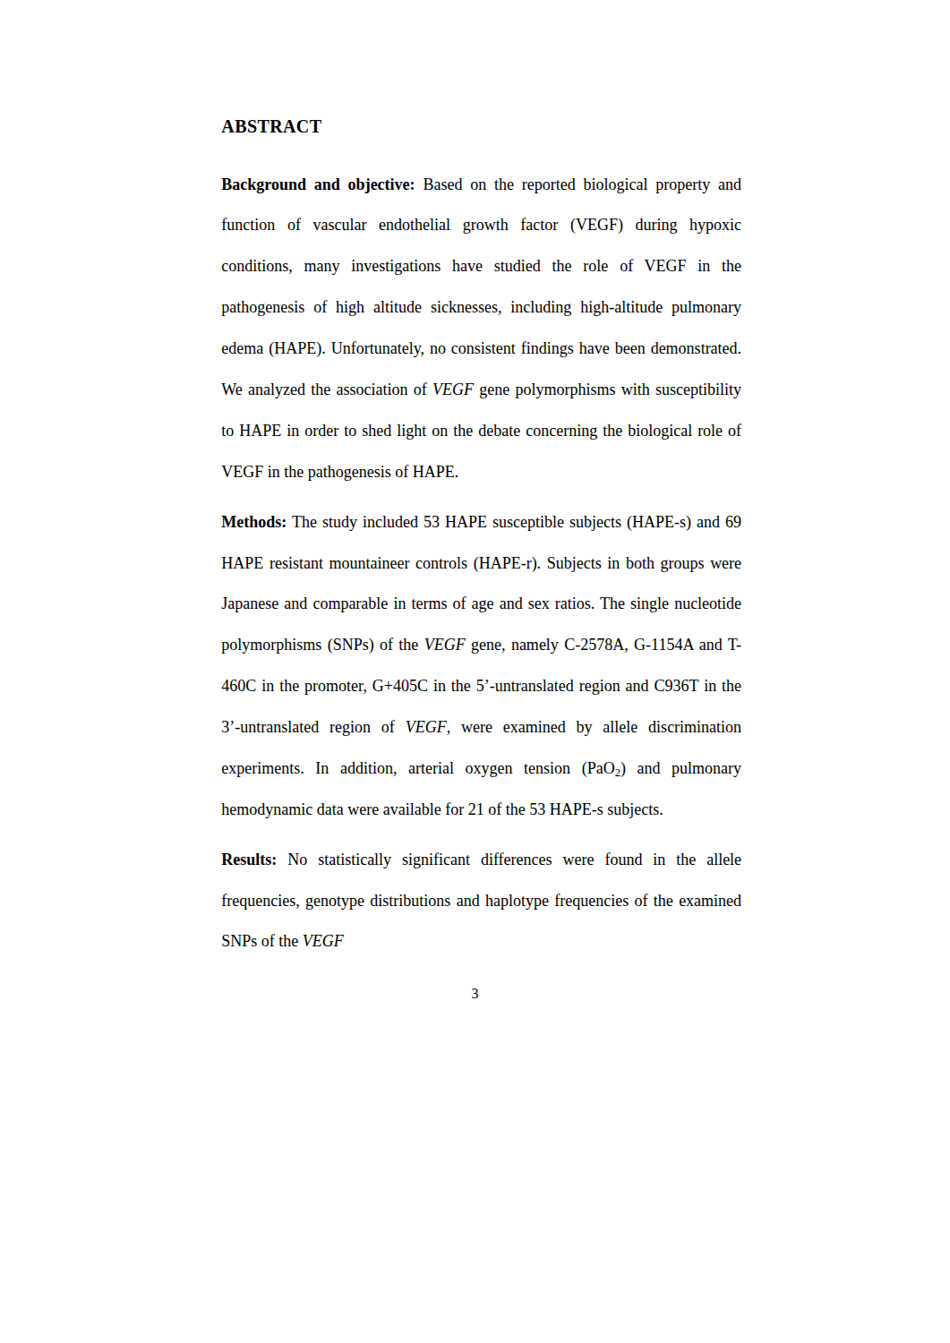ABSTRACT
Background and objective: Based on the reported biological property and function of vascular endothelial growth factor (VEGF) during hypoxic conditions, many investigations have studied the role of VEGF in the pathogenesis of high altitude sicknesses, including high-altitude pulmonary edema (HAPE). Unfortunately, no consistent findings have been demonstrated. We analyzed the association of VEGF gene polymorphisms with susceptibility to HAPE in order to shed light on the debate concerning the biological role of VEGF in the pathogenesis of HAPE.
Methods: The study included 53 HAPE susceptible subjects (HAPE-s) and 69 HAPE resistant mountaineer controls (HAPE-r). Subjects in both groups were Japanese and comparable in terms of age and sex ratios. The single nucleotide polymorphisms (SNPs) of the VEGF gene, namely C-2578A, G-1154A and T-460C in the promoter, G+405C in the 5’-untranslated region and C936T in the 3’-untranslated region of VEGF, were examined by allele discrimination experiments. In addition, arterial oxygen tension (PaO2) and pulmonary hemodynamic data were available for 21 of the 53 HAPE-s subjects.
Results: No statistically significant differences were found in the allele frequencies, genotype distributions and haplotype frequencies of the examined SNPs of the VEGF
3